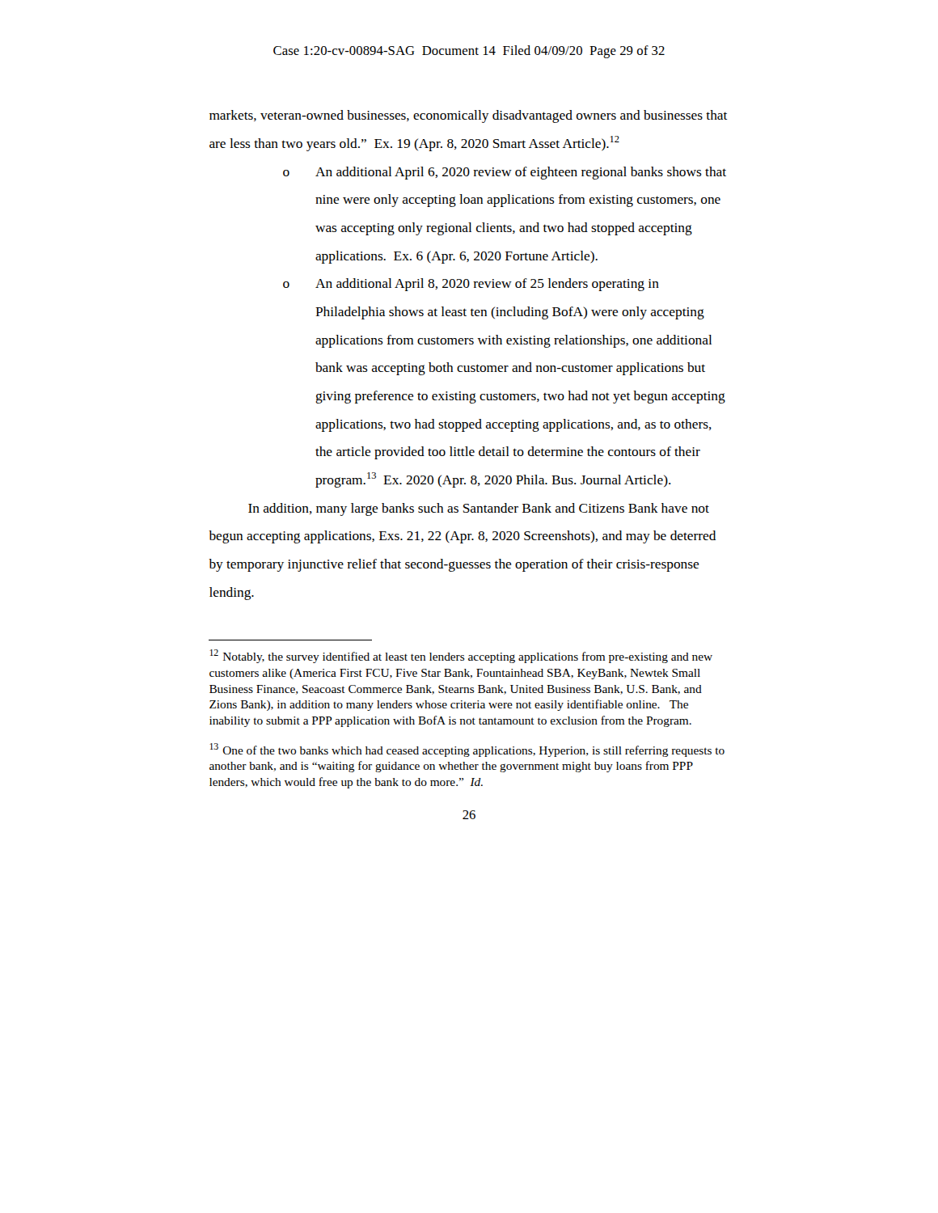Case 1:20-cv-00894-SAG Document 14 Filed 04/09/20 Page 29 of 32
markets, veteran-owned businesses, economically disadvantaged owners and businesses that are less than two years old.” Ex. 19 (Apr. 8, 2020 Smart Asset Article).12
An additional April 6, 2020 review of eighteen regional banks shows that nine were only accepting loan applications from existing customers, one was accepting only regional clients, and two had stopped accepting applications. Ex. 6 (Apr. 6, 2020 Fortune Article).
An additional April 8, 2020 review of 25 lenders operating in Philadelphia shows at least ten (including BofA) were only accepting applications from customers with existing relationships, one additional bank was accepting both customer and non-customer applications but giving preference to existing customers, two had not yet begun accepting applications, two had stopped accepting applications, and, as to others, the article provided too little detail to determine the contours of their program.13 Ex. 2020 (Apr. 8, 2020 Phila. Bus. Journal Article).
In addition, many large banks such as Santander Bank and Citizens Bank have not begun accepting applications, Exs. 21, 22 (Apr. 8, 2020 Screenshots), and may be deterred by temporary injunctive relief that second-guesses the operation of their crisis-response lending.
12 Notably, the survey identified at least ten lenders accepting applications from pre-existing and new customers alike (America First FCU, Five Star Bank, Fountainhead SBA, KeyBank, Newtek Small Business Finance, Seacoast Commerce Bank, Stearns Bank, United Business Bank, U.S. Bank, and Zions Bank), in addition to many lenders whose criteria were not easily identifiable online. The inability to submit a PPP application with BofA is not tantamount to exclusion from the Program.
13 One of the two banks which had ceased accepting applications, Hyperion, is still referring requests to another bank, and is “waiting for guidance on whether the government might buy loans from PPP lenders, which would free up the bank to do more.” Id.
26